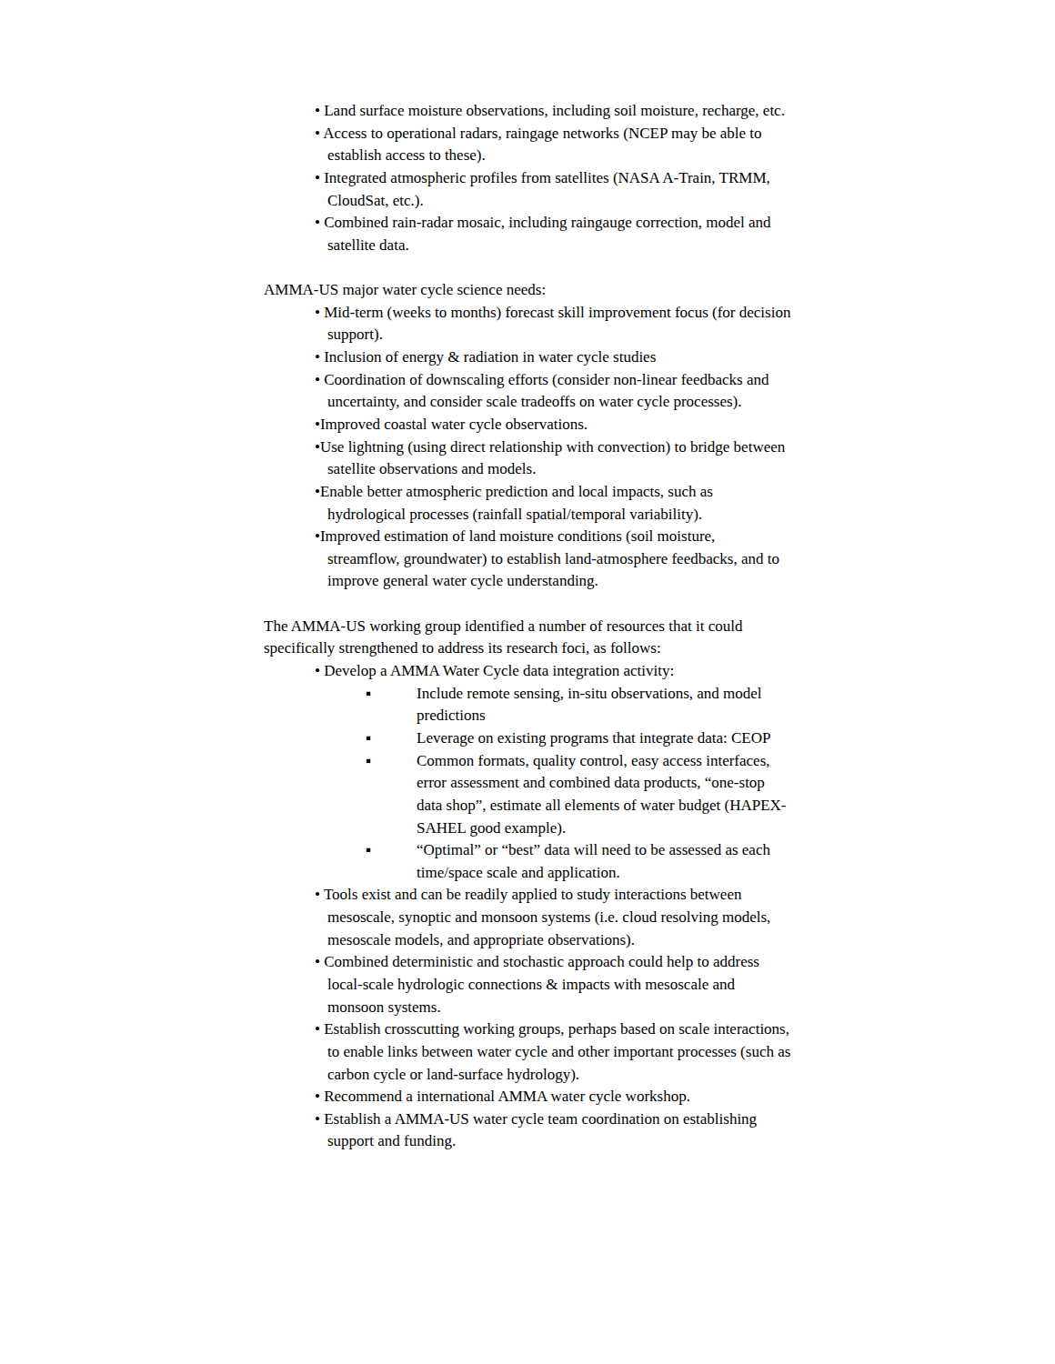• Land surface moisture observations, including soil moisture, recharge, etc.
• Access to operational radars, raingage networks (NCEP may be able to establish access to these).
• Integrated atmospheric profiles from satellites (NASA A-Train, TRMM, CloudSat, etc.).
• Combined rain-radar mosaic, including raingauge correction, model and satellite data.
AMMA-US major water cycle science needs:
• Mid-term (weeks to months) forecast skill improvement focus (for decision support).
• Inclusion of energy & radiation in water cycle studies
• Coordination of downscaling efforts (consider non-linear feedbacks and uncertainty, and consider scale tradeoffs on water cycle processes).
•Improved coastal water cycle observations.
•Use lightning (using direct relationship with convection) to bridge between satellite observations and models.
•Enable better atmospheric prediction and local impacts, such as hydrological processes (rainfall spatial/temporal variability).
•Improved estimation of land moisture conditions (soil moisture, streamflow, groundwater) to establish land-atmosphere feedbacks, and to improve general water cycle understanding.
The AMMA-US working group identified a number of resources that it could specifically strengthened to address its research foci, as follows:
• Develop a AMMA Water Cycle data integration activity:
▪Include remote sensing, in-situ observations, and model predictions
▪Leverage on existing programs that integrate data: CEOP
▪Common formats, quality control, easy access interfaces, error assessment and combined data products, “one-stop data shop”, estimate all elements of water budget (HAPEX-SAHEL good example).
▪“Optimal” or “best” data will need to be assessed as each time/space scale and application.
• Tools exist and can be readily applied to study interactions between mesoscale, synoptic and monsoon systems (i.e. cloud resolving models, mesoscale models, and appropriate observations).
• Combined deterministic and stochastic approach could help to address local-scale hydrologic connections & impacts with mesoscale and monsoon systems.
• Establish crosscutting working groups, perhaps based on scale interactions, to enable links between water cycle and other important processes (such as carbon cycle or land-surface hydrology).
• Recommend a international AMMA water cycle workshop.
• Establish a AMMA-US water cycle team coordination on establishing support and funding.